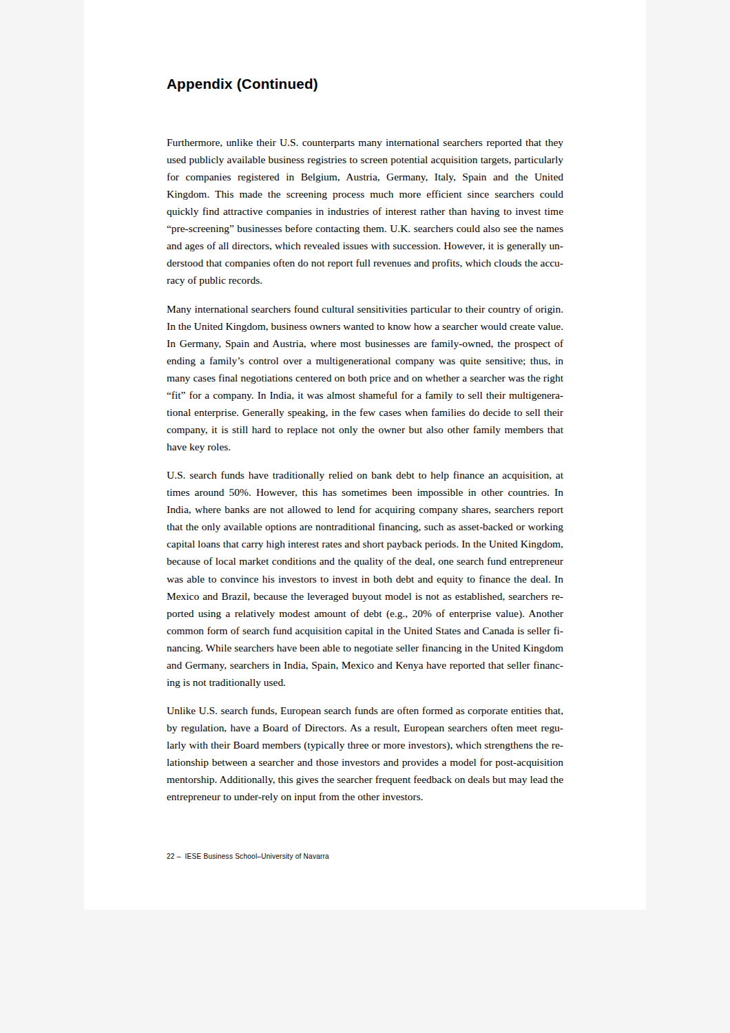Appendix (Continued)
Furthermore, unlike their U.S. counterparts many international searchers reported that they used publicly available business registries to screen potential acquisition targets, particularly for companies registered in Belgium, Austria, Germany, Italy, Spain and the United Kingdom. This made the screening process much more efficient since searchers could quickly find attractive companies in industries of interest rather than having to invest time “pre-screening” businesses before contacting them. U.K. searchers could also see the names and ages of all directors, which revealed issues with succession. However, it is generally understood that companies often do not report full revenues and profits, which clouds the accuracy of public records.
Many international searchers found cultural sensitivities particular to their country of origin. In the United Kingdom, business owners wanted to know how a searcher would create value. In Germany, Spain and Austria, where most businesses are family-owned, the prospect of ending a family’s control over a multigenerational company was quite sensitive; thus, in many cases final negotiations centered on both price and on whether a searcher was the right “fit” for a company. In India, it was almost shameful for a family to sell their multigenerational enterprise. Generally speaking, in the few cases when families do decide to sell their company, it is still hard to replace not only the owner but also other family members that have key roles.
U.S. search funds have traditionally relied on bank debt to help finance an acquisition, at times around 50%. However, this has sometimes been impossible in other countries. In India, where banks are not allowed to lend for acquiring company shares, searchers report that the only available options are nontraditional financing, such as asset-backed or working capital loans that carry high interest rates and short payback periods. In the United Kingdom, because of local market conditions and the quality of the deal, one search fund entrepreneur was able to convince his investors to invest in both debt and equity to finance the deal. In Mexico and Brazil, because the leveraged buyout model is not as established, searchers reported using a relatively modest amount of debt (e.g., 20% of enterprise value). Another common form of search fund acquisition capital in the United States and Canada is seller financing. While searchers have been able to negotiate seller financing in the United Kingdom and Germany, searchers in India, Spain, Mexico and Kenya have reported that seller financing is not traditionally used.
Unlike U.S. search funds, European search funds are often formed as corporate entities that, by regulation, have a Board of Directors. As a result, European searchers often meet regularly with their Board members (typically three or more investors), which strengthens the relationship between a searcher and those investors and provides a model for post-acquisition mentorship. Additionally, this gives the searcher frequent feedback on deals but may lead the entrepreneur to under-rely on input from the other investors.
22 – IESE Business School–University of Navarra